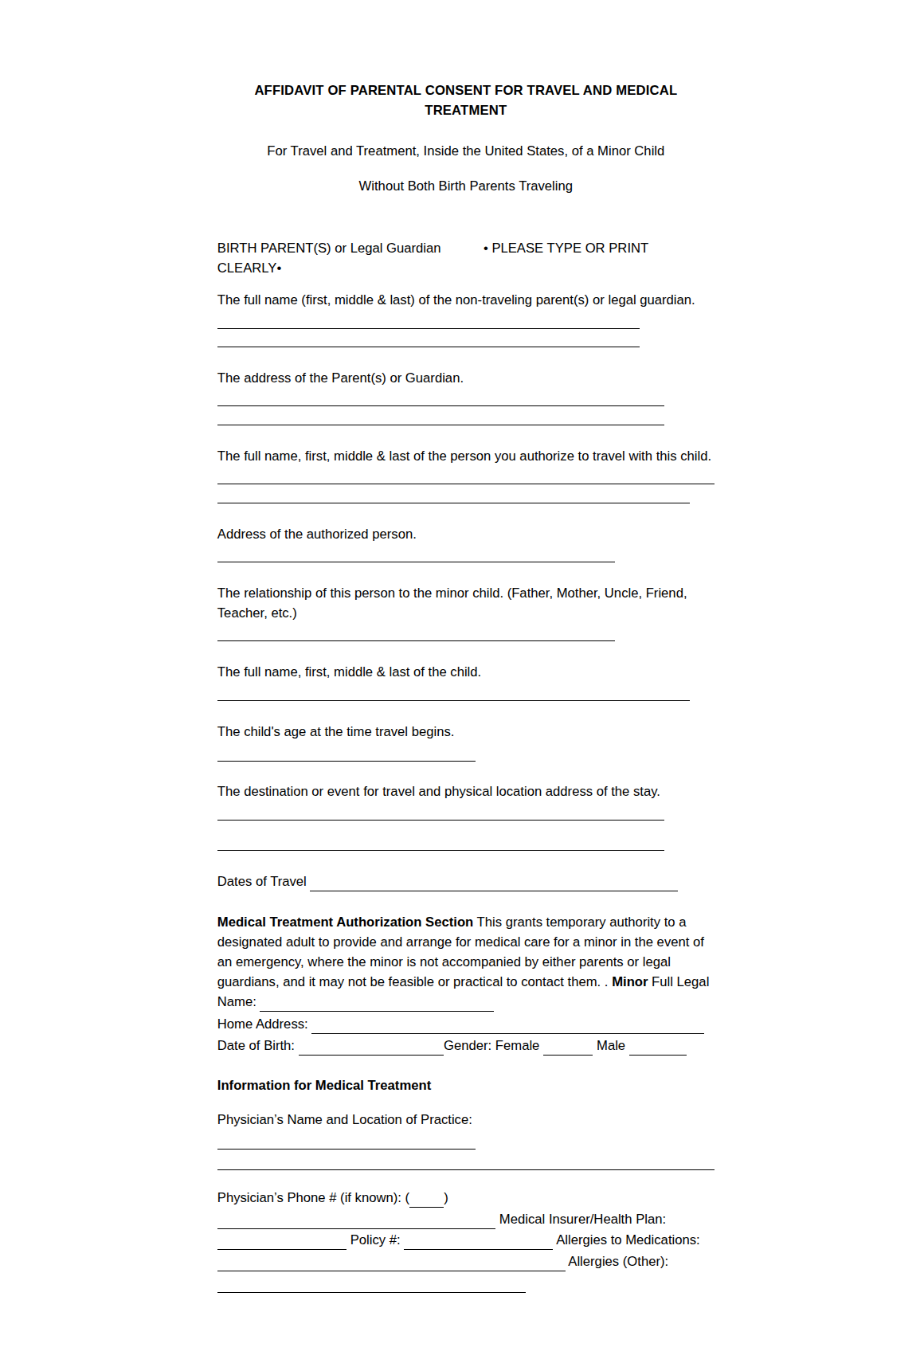AFFIDAVIT OF PARENTAL CONSENT FOR TRAVEL AND MEDICAL TREATMENT
For Travel and Treatment, Inside the United States, of a Minor Child
Without Both Birth Parents Traveling
BIRTH PARENT(S) or Legal Guardian • PLEASE TYPE OR PRINT CLEARLY•
The full name (first, middle & last) of the non-traveling parent(s) or legal guardian.
The address of the Parent(s) or Guardian.
The full name, first, middle & last of the person you authorize to travel with this child.
Address of the authorized person.
The relationship of this person to the minor child. (Father, Mother, Uncle, Friend, Teacher, etc.)
The full name, first, middle & last of the child.
The child's age at the time travel begins.
The destination or event for travel and physical location address of the stay.
Dates of Travel
Medical Treatment Authorization Section This grants temporary authority to a designated adult to provide and arrange for medical care for a minor in the event of an emergency, where the minor is not accompanied by either parents or legal guardians, and it may not be feasible or practical to contact them. . Minor Full Legal Name:
Home Address:
Date of Birth: Gender: Female Male
Information for Medical Treatment
Physician’s Name and Location of Practice:
Physician’s Phone # (if known): ( )
Medical Insurer/Health Plan:
Policy #: Allergies to Medications:
Allergies (Other):